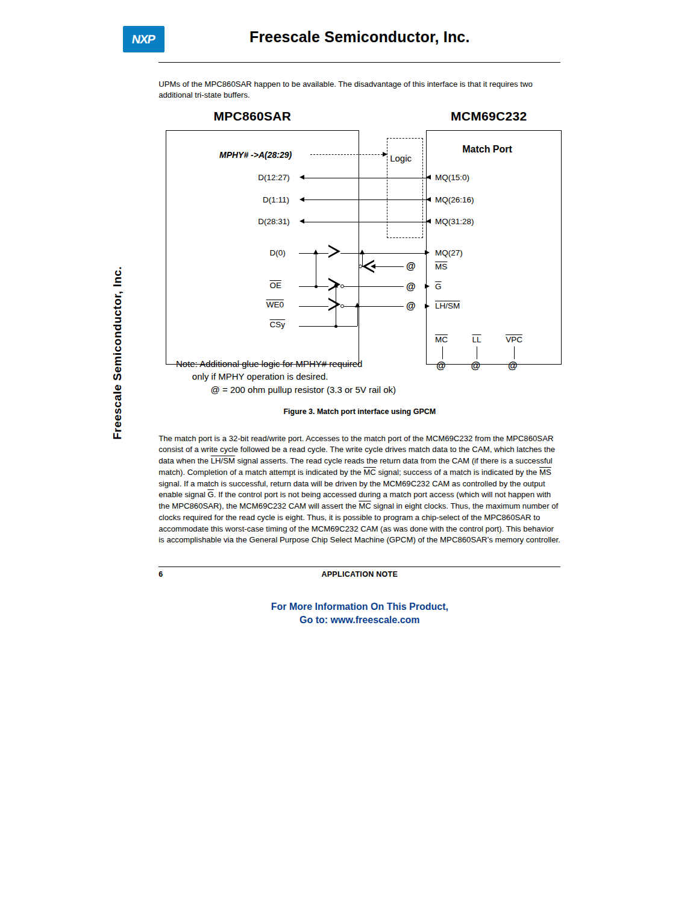N​X​P
Freescale Semiconductor, Inc.
Freescale Semiconductor, Inc.
UPMs of the MPC860SAR happen to be available. The disadvantage of this interface is that it requires two additional tri-state buffers.
MPC860SAR
MCM69C232
Logic
Match Port
MPHY# ->A(28:29)
D(12:27)
MQ(15:0)
D(1:11)
MQ(26:16)
D(28:31)
MQ(31:28)
D(0)
MQ(27)
@
MS
OE
@
G
WE0
@
LH/SM
CSy
MC
LL
VPC
@
@
@
Note: Additional glue logic for MPHY# required
only if MPHY operation is desired.
@ = 200 ohm pullup resistor (3.3 or 5V rail ok)
Figure 3. Match port interface using GPCM
The match port is a 32-bit read/write port. Accesses to the match port of the MCM69C232 from the MPC860SAR consist of a write cycle followed be a read cycle. The write cycle drives match data to the CAM, which latches the data when the LH/SM signal asserts. The read cycle reads the return data from the CAM (if there is a successful match). Completion of a match attempt is indicated by the MC signal; success of a match is indicated by the MS signal. If a match is successful, return data will be driven by the MCM69C232 CAM as controlled by the output enable signal G. If the control port is not being accessed during a match port access (which will not happen with the MPC860SAR), the MCM69C232 CAM will assert the MC signal in eight clocks. Thus, the maximum number of clocks required for the read cycle is eight. Thus, it is possible to program a chip-select of the MPC860SAR to accommodate this worst-case timing of the MCM69C232 CAM (as was done with the control port). This behavior is accomplishable via the General Purpose Chip Select Machine (GPCM) of the MPC860SAR’s memory controller.
6
APPLICATION NOTE
For More Information On This Product,
Go to: www.freescale.com